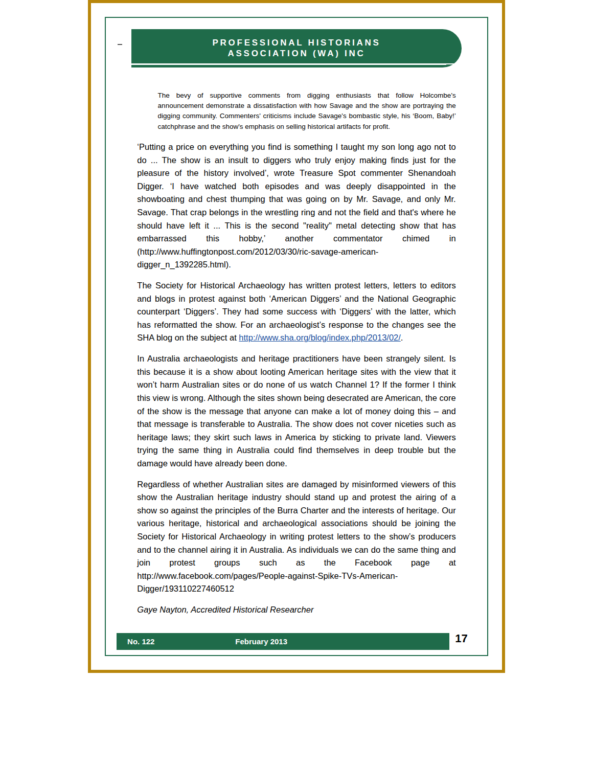Professional Historians
Association (WA) Inc
The bevy of supportive comments from digging enthusiasts that follow Holcombe's announcement demonstrate a dissatisfaction with how Savage and the show are portraying the digging community. Commenters' criticisms include Savage's bombastic style, his ‘Boom, Baby!’ catchphrase and the show's emphasis on selling historical artifacts for profit.
‘Putting a price on everything you find is something I taught my son long ago not to do ... The show is an insult to diggers who truly enjoy making finds just for the pleasure of the history involved’, wrote Treasure Spot commenter Shenandoah Digger. ‘I have watched both episodes and was deeply disappointed in the showboating and chest thumping that was going on by Mr. Savage, and only Mr. Savage. That crap belongs in the wrestling ring and not the field and that's where he should have left it ... This is the second "reality" metal detecting show that has embarrassed this hobby,’ another commentator chimed in (http://www.huffingtonpost.com/2012/03/30/ric-savage-american-digger_n_1392285.html).
The Society for Historical Archaeology has written protest letters, letters to editors and blogs in protest against both ‘American Diggers’ and the National Geographic counterpart ‘Diggers’. They had some success with ‘Diggers’ with the latter, which has reformatted the show. For an archaeologist’s response to the changes see the SHA blog on the subject at http://www.sha.org/blog/index.php/2013/02/.
In Australia archaeologists and heritage practitioners have been strangely silent. Is this because it is a show about looting American heritage sites with the view that it won’t harm Australian sites or do none of us watch Channel 1? If the former I think this view is wrong. Although the sites shown being desecrated are American, the core of the show is the message that anyone can make a lot of money doing this – and that message is transferable to Australia. The show does not cover niceties such as heritage laws; they skirt such laws in America by sticking to private land. Viewers trying the same thing in Australia could find themselves in deep trouble but the damage would have already been done.
Regardless of whether Australian sites are damaged by misinformed viewers of this show the Australian heritage industry should stand up and protest the airing of a show so against the principles of the Burra Charter and the interests of heritage. Our various heritage, historical and archaeological associations should be joining the Society for Historical Archaeology in writing protest letters to the show’s producers and to the channel airing it in Australia. As individuals we can do the same thing and join protest groups such as the Facebook page at http://www.facebook.com/pages/People-against-Spike-TVs-American-Digger/193110227460512
Gaye Nayton, Accredited Historical Researcher
No. 122 February 2013
17